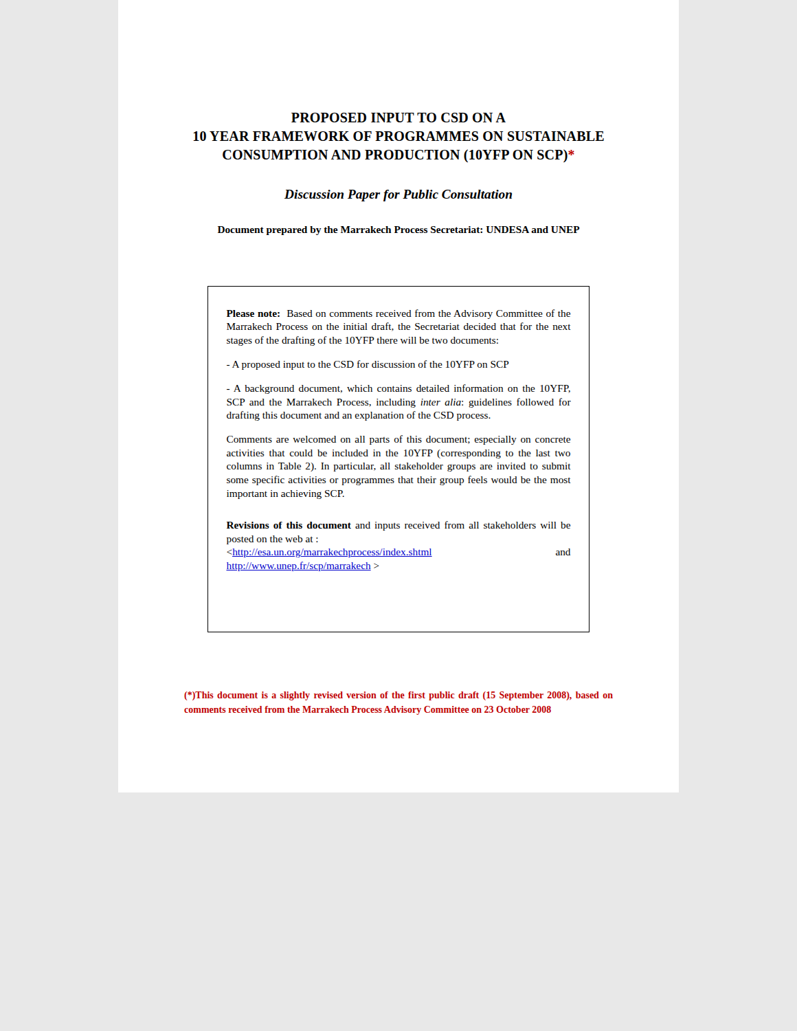PROPOSED INPUT TO CSD ON A
10 YEAR FRAMEWORK OF PROGRAMMES ON SUSTAINABLE
CONSUMPTION AND PRODUCTION (10YFP ON SCP)*
Discussion Paper for Public Consultation
Document prepared by the Marrakech Process Secretariat: UNDESA and UNEP
Please note: Based on comments received from the Advisory Committee of the Marrakech Process on the initial draft, the Secretariat decided that for the next stages of the drafting of the 10YFP there will be two documents:
- A proposed input to the CSD for discussion of the 10YFP on SCP
- A background document, which contains detailed information on the 10YFP, SCP and the Marrakech Process, including inter alia: guidelines followed for drafting this document and an explanation of the CSD process.
Comments are welcomed on all parts of this document; especially on concrete activities that could be included in the 10YFP (corresponding to the last two columns in Table 2). In particular, all stakeholder groups are invited to submit some specific activities or programmes that their group feels would be the most important in achieving SCP.
Revisions of this document and inputs received from all stakeholders will be posted on the web at :
<http://esa.un.org/marrakechprocess/index.shtml and http://www.unep.fr/scp/marrakech >
(*)This document is a slightly revised version of the first public draft (15 September 2008), based on comments received from the Marrakech Process Advisory Committee on 23 October 2008